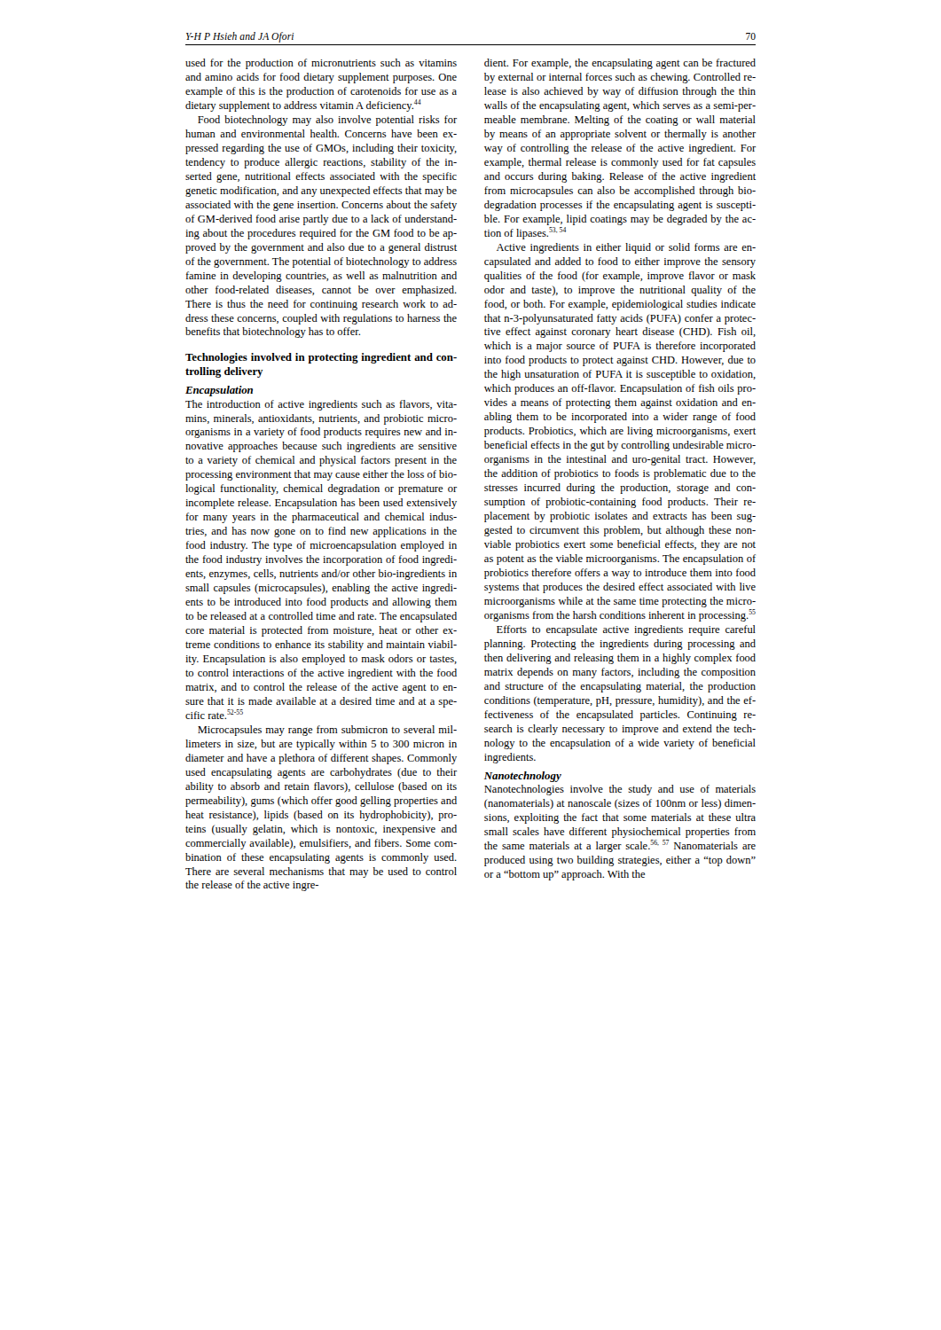Y-H P Hsieh and JA Ofori 70
used for the production of micronutrients such as vitamins and amino acids for food dietary supplement purposes. One example of this is the production of carotenoids for use as a dietary supplement to address vitamin A deficiency.44
Food biotechnology may also involve potential risks for human and environmental health. Concerns have been expressed regarding the use of GMOs, including their toxicity, tendency to produce allergic reactions, stability of the inserted gene, nutritional effects associated with the specific genetic modification, and any unexpected effects that may be associated with the gene insertion. Concerns about the safety of GM-derived food arise partly due to a lack of understanding about the procedures required for the GM food to be approved by the government and also due to a general distrust of the government. The potential of biotechnology to address famine in developing countries, as well as malnutrition and other food-related diseases, cannot be over emphasized. There is thus the need for continuing research work to address these concerns, coupled with regulations to harness the benefits that biotechnology has to offer.
Technologies involved in protecting ingredient and controlling delivery
Encapsulation
The introduction of active ingredients such as flavors, vitamins, minerals, antioxidants, nutrients, and probiotic microorganisms in a variety of food products requires new and innovative approaches because such ingredients are sensitive to a variety of chemical and physical factors present in the processing environment that may cause either the loss of biological functionality, chemical degradation or premature or incomplete release. Encapsulation has been used extensively for many years in the pharmaceutical and chemical industries, and has now gone on to find new applications in the food industry. The type of microencapsulation employed in the food industry involves the incorporation of food ingredients, enzymes, cells, nutrients and/or other bio-ingredients in small capsules (microcapsules), enabling the active ingredients to be introduced into food products and allowing them to be released at a controlled time and rate. The encapsulated core material is protected from moisture, heat or other extreme conditions to enhance its stability and maintain viability. Encapsulation is also employed to mask odors or tastes, to control interactions of the active ingredient with the food matrix, and to control the release of the active agent to ensure that it is made available at a desired time and at a specific rate.52-55
Microcapsules may range from submicron to several millimeters in size, but are typically within 5 to 300 micron in diameter and have a plethora of different shapes. Commonly used encapsulating agents are carbohydrates (due to their ability to absorb and retain flavors), cellulose (based on its permeability), gums (which offer good gelling properties and heat resistance), lipids (based on its hydrophobicity), proteins (usually gelatin, which is nontoxic, inexpensive and commercially available), emulsifiers, and fibers. Some combination of these encapsulating agents is commonly used. There are several mechanisms that may be used to control the release of the active ingre-
dient. For example, the encapsulating agent can be fractured by external or internal forces such as chewing. Controlled release is also achieved by way of diffusion through the thin walls of the encapsulating agent, which serves as a semi-permeable membrane. Melting of the coating or wall material by means of an appropriate solvent or thermally is another way of controlling the release of the active ingredient. For example, thermal release is commonly used for fat capsules and occurs during baking. Release of the active ingredient from microcapsules can also be accomplished through bio-degradation processes if the encapsulating agent is susceptible. For example, lipid coatings may be degraded by the action of lipases.53, 54
Active ingredients in either liquid or solid forms are encapsulated and added to food to either improve the sensory qualities of the food (for example, improve flavor or mask odor and taste), to improve the nutritional quality of the food, or both. For example, epidemiological studies indicate that n-3-polyunsaturated fatty acids (PUFA) confer a protective effect against coronary heart disease (CHD). Fish oil, which is a major source of PUFA is therefore incorporated into food products to protect against CHD. However, due to the high unsaturation of PUFA it is susceptible to oxidation, which produces an off-flavor. Encapsulation of fish oils provides a means of protecting them against oxidation and enabling them to be incorporated into a wider range of food products. Probiotics, which are living microorganisms, exert beneficial effects in the gut by controlling undesirable microorganisms in the intestinal and uro-genital tract. However, the addition of probiotics to foods is problematic due to the stresses incurred during the production, storage and consumption of probiotic-containing food products. Their replacement by probiotic isolates and extracts has been suggested to circumvent this problem, but although these non-viable probiotics exert some beneficial effects, they are not as potent as the viable microorganisms. The encapsulation of probiotics therefore offers a way to introduce them into food systems that produces the desired effect associated with live microorganisms while at the same time protecting the microorganisms from the harsh conditions inherent in processing.55
Efforts to encapsulate active ingredients require careful planning. Protecting the ingredients during processing and then delivering and releasing them in a highly complex food matrix depends on many factors, including the composition and structure of the encapsulating material, the production conditions (temperature, pH, pressure, humidity), and the effectiveness of the encapsulated particles. Continuing research is clearly necessary to improve and extend the technology to the encapsulation of a wide variety of beneficial ingredients.
Nanotechnology
Nanotechnologies involve the study and use of materials (nanomaterials) at nanoscale (sizes of 100nm or less) dimensions, exploiting the fact that some materials at these ultra small scales have different physiochemical properties from the same materials at a larger scale.56, 57 Nanomaterials are produced using two building strategies, either a “top down” or a “bottom up” approach. With the